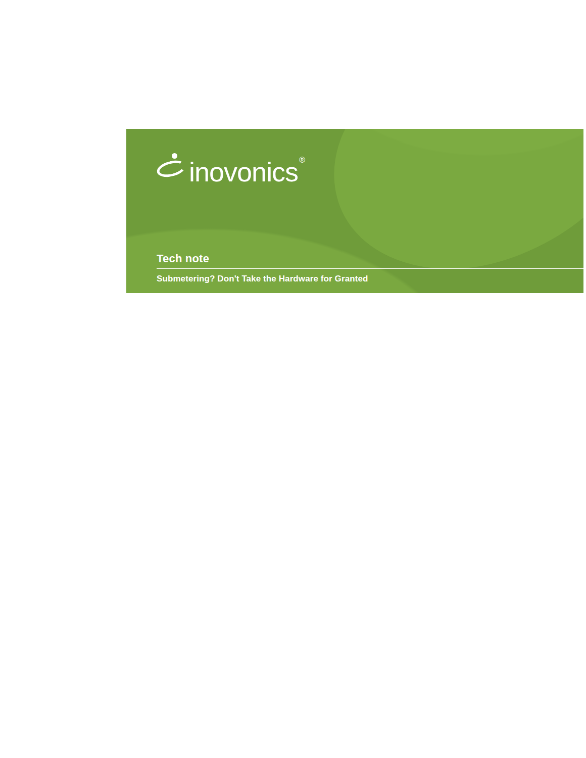inovonics®
Tech note
Submetering? Don't Take the Hardware for Granted